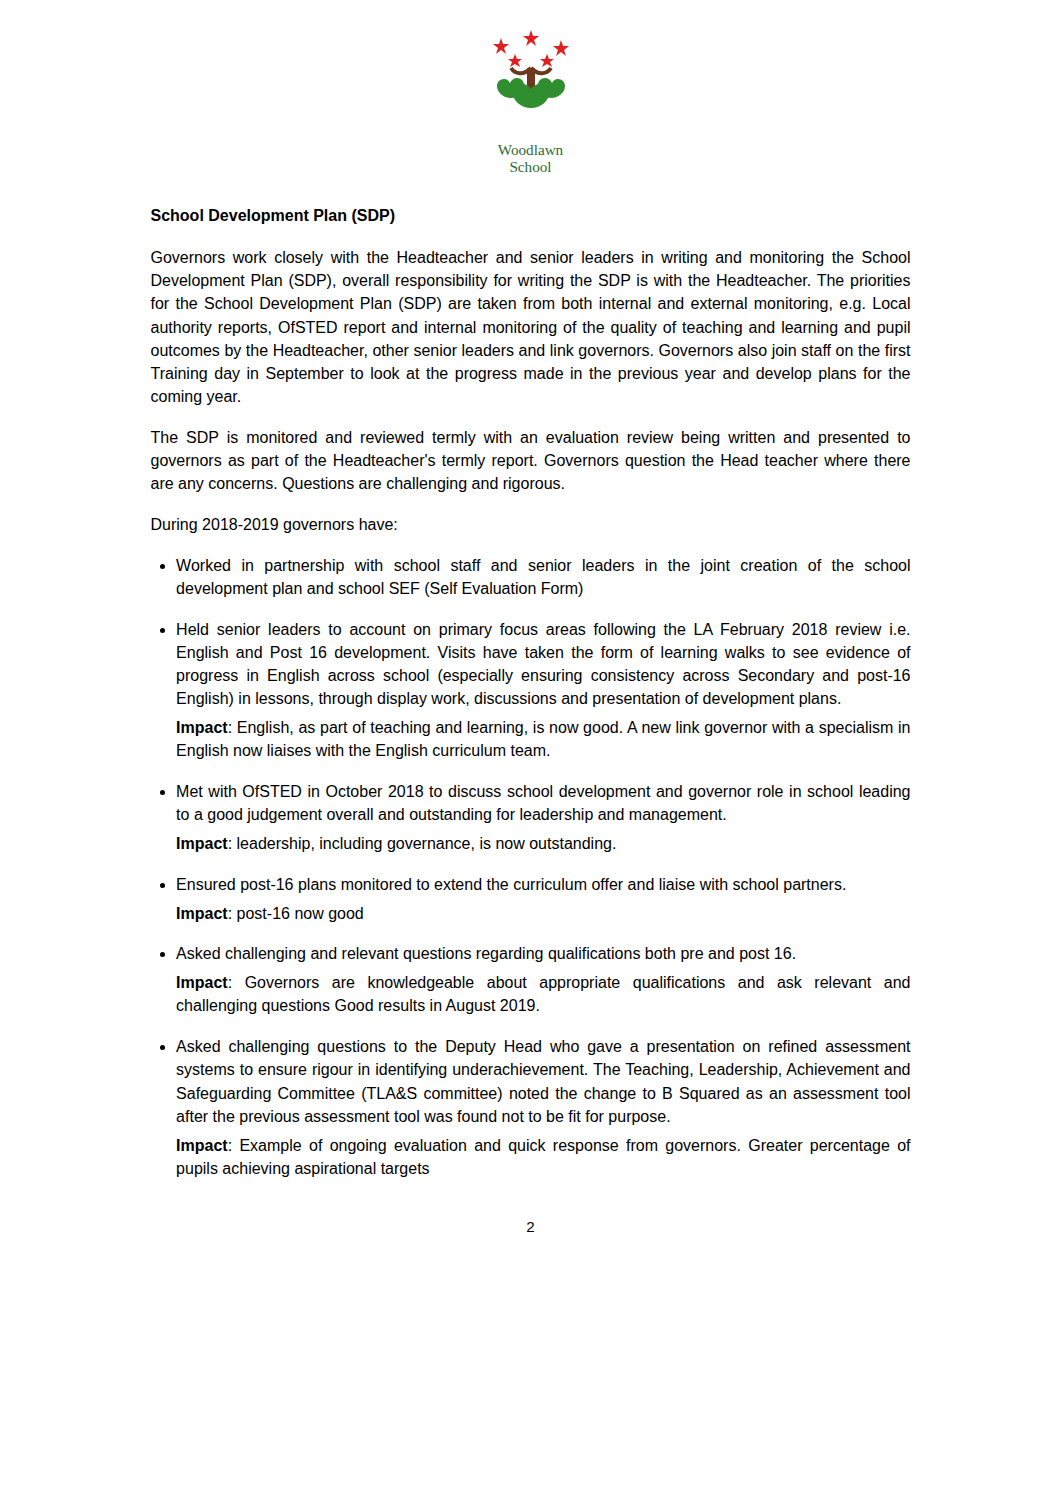Woodlawn
School
School Development Plan (SDP)
Governors work closely with the Headteacher and senior leaders in writing and monitoring the School Development Plan (SDP), overall responsibility for writing the SDP is with the Headteacher. The priorities for the School Development Plan (SDP) are taken from both internal and external monitoring, e.g. Local authority reports, OfSTED report and internal monitoring of the quality of teaching and learning and pupil outcomes by the Headteacher, other senior leaders and link governors. Governors also join staff on the first Training day in September to look at the progress made in the previous year and develop plans for the coming year.
The SDP is monitored and reviewed termly with an evaluation review being written and presented to governors as part of the Headteacher's termly report. Governors question the Head teacher where there are any concerns. Questions are challenging and rigorous.
During 2018-2019 governors have:
Worked in partnership with school staff and senior leaders in the joint creation of the school development plan and school SEF (Self Evaluation Form)
Held senior leaders to account on primary focus areas following the LA February 2018 review i.e. English and Post 16 development. Visits have taken the form of learning walks to see evidence of progress in English across school (especially ensuring consistency across Secondary and post-16 English) in lessons, through display work, discussions and presentation of development plans.
Impact: English, as part of teaching and learning, is now good. A new link governor with a specialism in English now liaises with the English curriculum team.
Met with OfSTED in October 2018 to discuss school development and governor role in school leading to a good judgement overall and outstanding for leadership and management.
Impact: leadership, including governance, is now outstanding.
Ensured post-16 plans monitored to extend the curriculum offer and liaise with school partners.
Impact: post-16 now good
Asked challenging and relevant questions regarding qualifications both pre and post 16.
Impact: Governors are knowledgeable about appropriate qualifications and ask relevant and challenging questions Good results in August 2019.
Asked challenging questions to the Deputy Head who gave a presentation on refined assessment systems to ensure rigour in identifying underachievement. The Teaching, Leadership, Achievement and Safeguarding Committee (TLA&S committee) noted the change to B Squared as an assessment tool after the previous assessment tool was found not to be fit for purpose.
Impact: Example of ongoing evaluation and quick response from governors. Greater percentage of pupils achieving aspirational targets
2